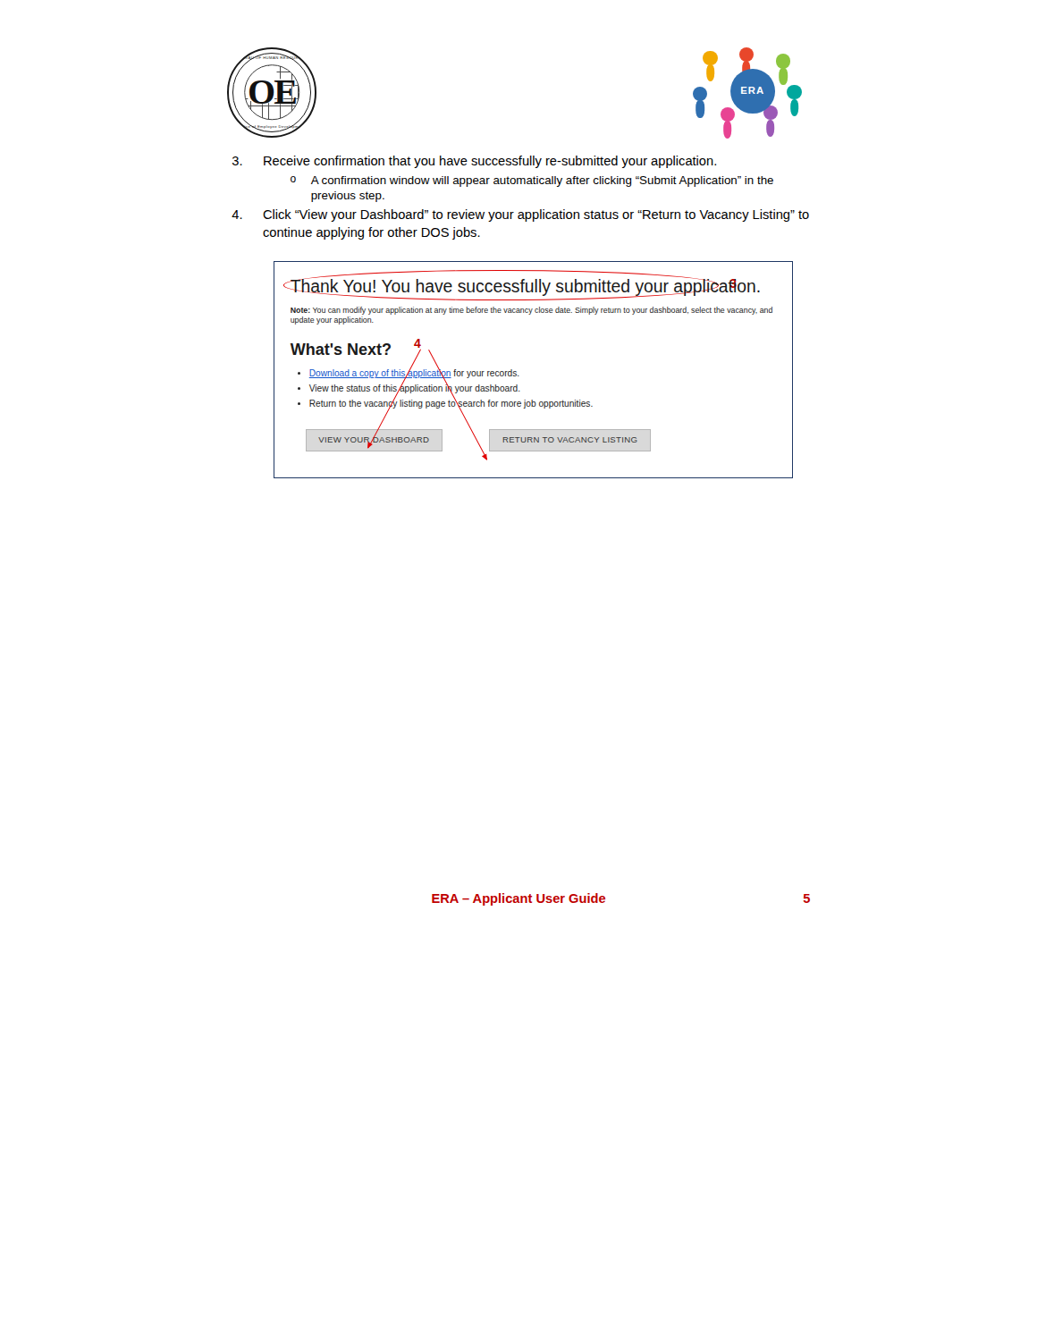BUREAU OF HUMAN RESOURCES
OE
Office of Employee Development
ERA
3. Receive confirmation that you have successfully re-submitted your application.
A confirmation window will appear automatically after clicking “Submit Application” in the previous step.
4. Click “View your Dashboard” to review your application status or “Return to Vacancy Listing” to continue applying for other DOS jobs.
3
4
Thank You! You have successfully submitted your application.
Note: You can modify your application at any time before the vacancy close date. Simply return to your dashboard, select the vacancy, and update your application.
What's Next?
Download a copy of this application for your records.
View the status of this application in your dashboard.
Return to the vacancy listing page to search for more job opportunities.
View Your Dashboard
Return to Vacancy Listing
ERA – Applicant User Guide
5